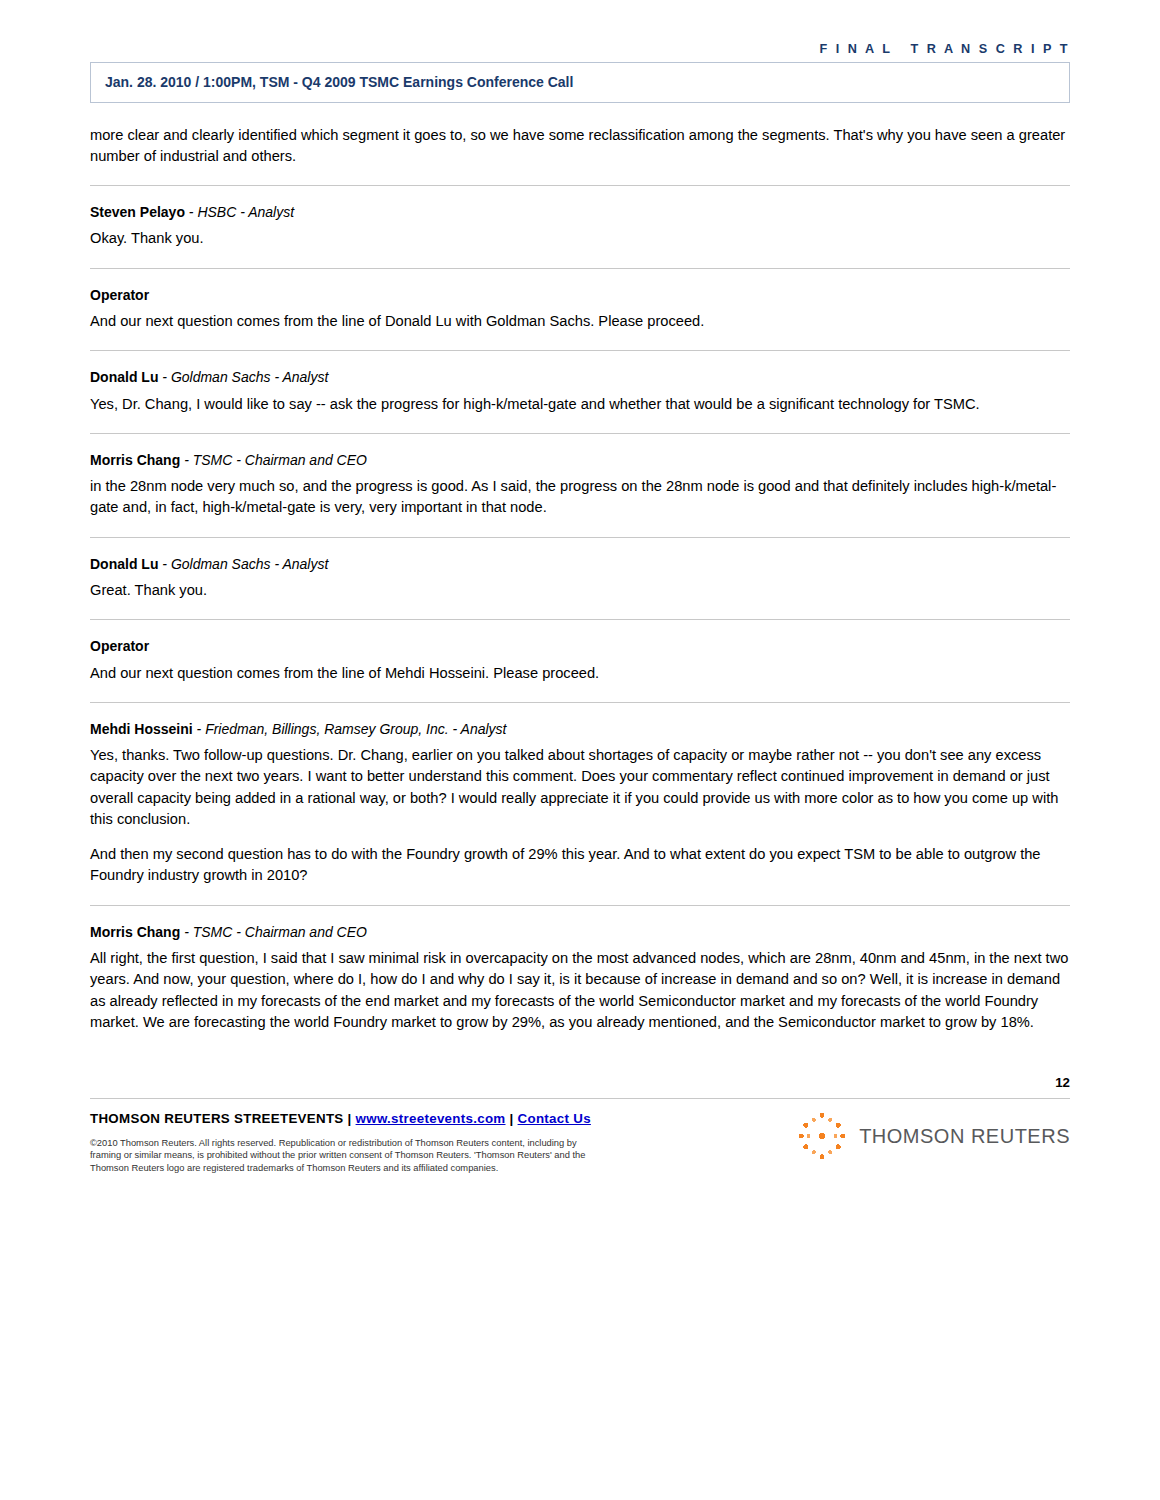F I N A L T R A N S C R I P T
Jan. 28. 2010 / 1:00PM, TSM - Q4 2009 TSMC Earnings Conference Call
more clear and clearly identified which segment it goes to, so we have some reclassification among the segments. That's why you have seen a greater number of industrial and others.
Steven Pelayo - HSBC - Analyst
Okay. Thank you.
Operator
And our next question comes from the line of Donald Lu with Goldman Sachs. Please proceed.
Donald Lu - Goldman Sachs - Analyst
Yes, Dr. Chang, I would like to say -- ask the progress for high-k/metal-gate and whether that would be a significant technology for TSMC.
Morris Chang - TSMC - Chairman and CEO
in the 28nm node very much so, and the progress is good. As I said, the progress on the 28nm node is good and that definitely includes high-k/metal-gate and, in fact, high-k/metal-gate is very, very important in that node.
Donald Lu - Goldman Sachs - Analyst
Great. Thank you.
Operator
And our next question comes from the line of Mehdi Hosseini. Please proceed.
Mehdi Hosseini - Friedman, Billings, Ramsey Group, Inc. - Analyst
Yes, thanks. Two follow-up questions. Dr. Chang, earlier on you talked about shortages of capacity or maybe rather not -- you don't see any excess capacity over the next two years. I want to better understand this comment. Does your commentary reflect continued improvement in demand or just overall capacity being added in a rational way, or both? I would really appreciate it if you could provide us with more color as to how you come up with this conclusion.
And then my second question has to do with the Foundry growth of 29% this year. And to what extent do you expect TSM to be able to outgrow the Foundry industry growth in 2010?
Morris Chang - TSMC - Chairman and CEO
All right, the first question, I said that I saw minimal risk in overcapacity on the most advanced nodes, which are 28nm, 40nm and 45nm, in the next two years. And now, your question, where do I, how do I and why do I say it, is it because of increase in demand and so on? Well, it is increase in demand as already reflected in my forecasts of the end market and my forecasts of the world Semiconductor market and my forecasts of the world Foundry market. We are forecasting the world Foundry market to grow by 29%, as you already mentioned, and the Semiconductor market to grow by 18%.
12
THOMSON REUTERS STREETEVENTS | www.streetevents.com | Contact Us
©2010 Thomson Reuters. All rights reserved. Republication or redistribution of Thomson Reuters content, including by framing or similar means, is prohibited without the prior written consent of Thomson Reuters. 'Thomson Reuters' and the Thomson Reuters logo are registered trademarks of Thomson Reuters and its affiliated companies.
THOMSON REUTERS